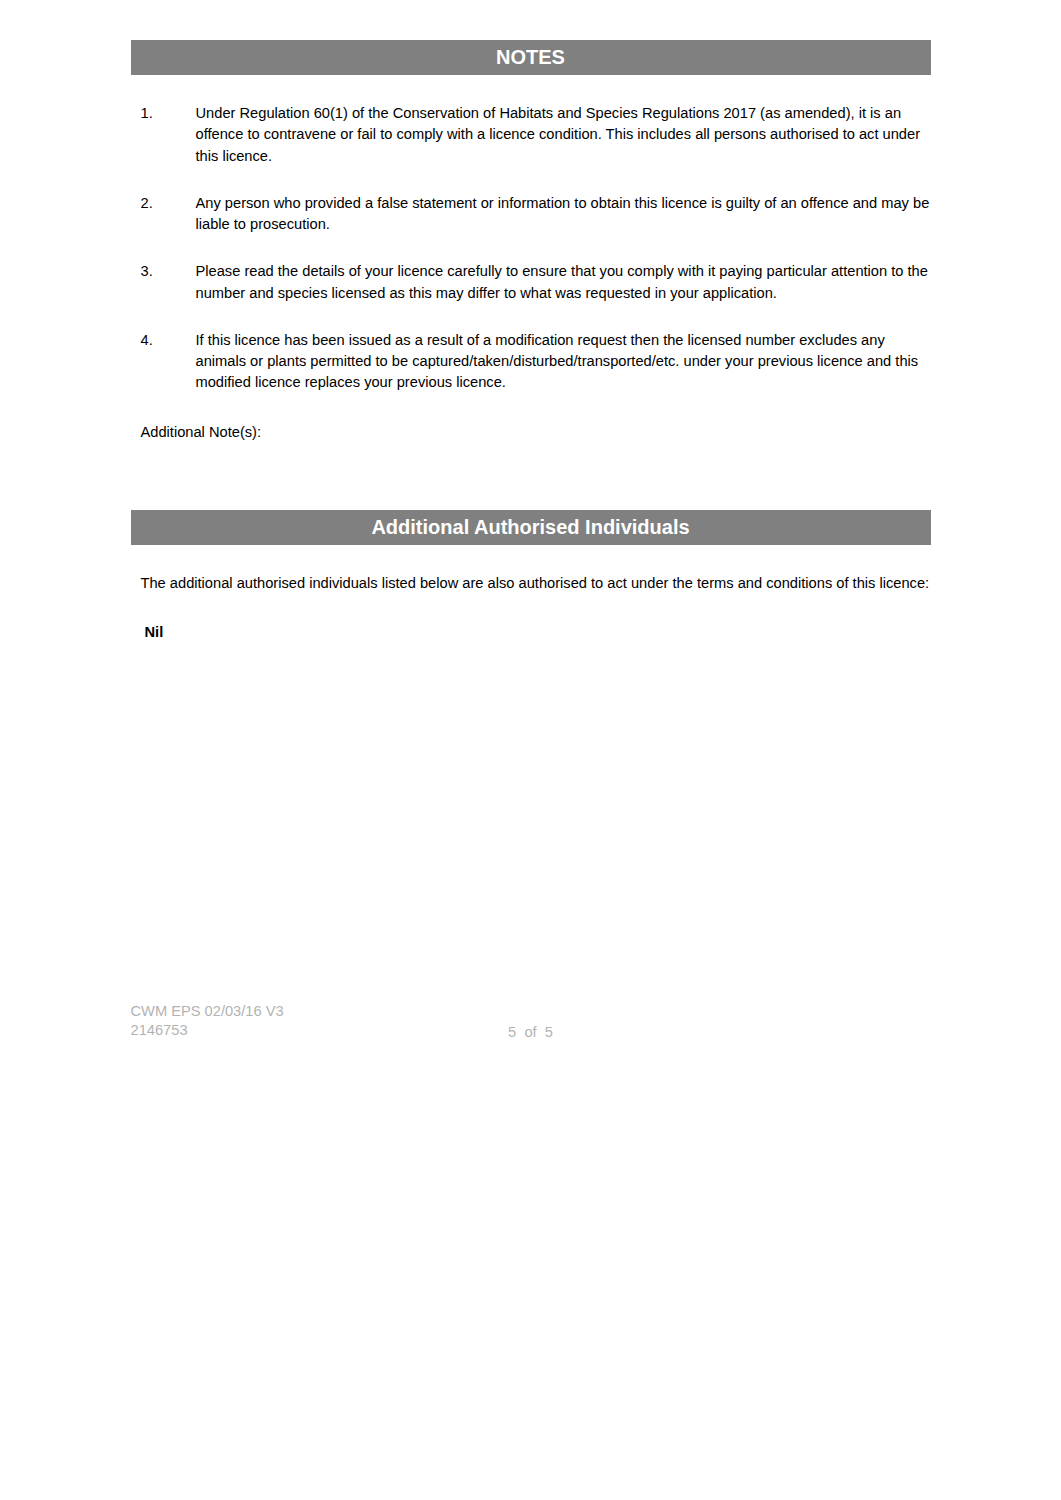NOTES
Under Regulation 60(1) of the Conservation of Habitats and Species Regulations 2017 (as amended), it is an offence to contravene or fail to comply with a licence condition. This includes all persons authorised to act under this licence.
Any person who provided a false statement or information to obtain this licence is guilty of an offence and may be liable to prosecution.
Please read the details of your licence carefully to ensure that you comply with it paying particular attention to the number and species licensed as this may differ to what was requested in your application.
If this licence has been issued as a result of a modification request then the licensed number excludes any animals or plants permitted to be captured/taken/disturbed/transported/etc. under your previous licence and this modified licence replaces your previous licence.
Additional Note(s):
Additional Authorised Individuals
The additional authorised individuals listed below are also authorised to act under the terms and conditions of this licence:
Nil
CWM EPS 02/03/16 V3
2146753
5 of 5